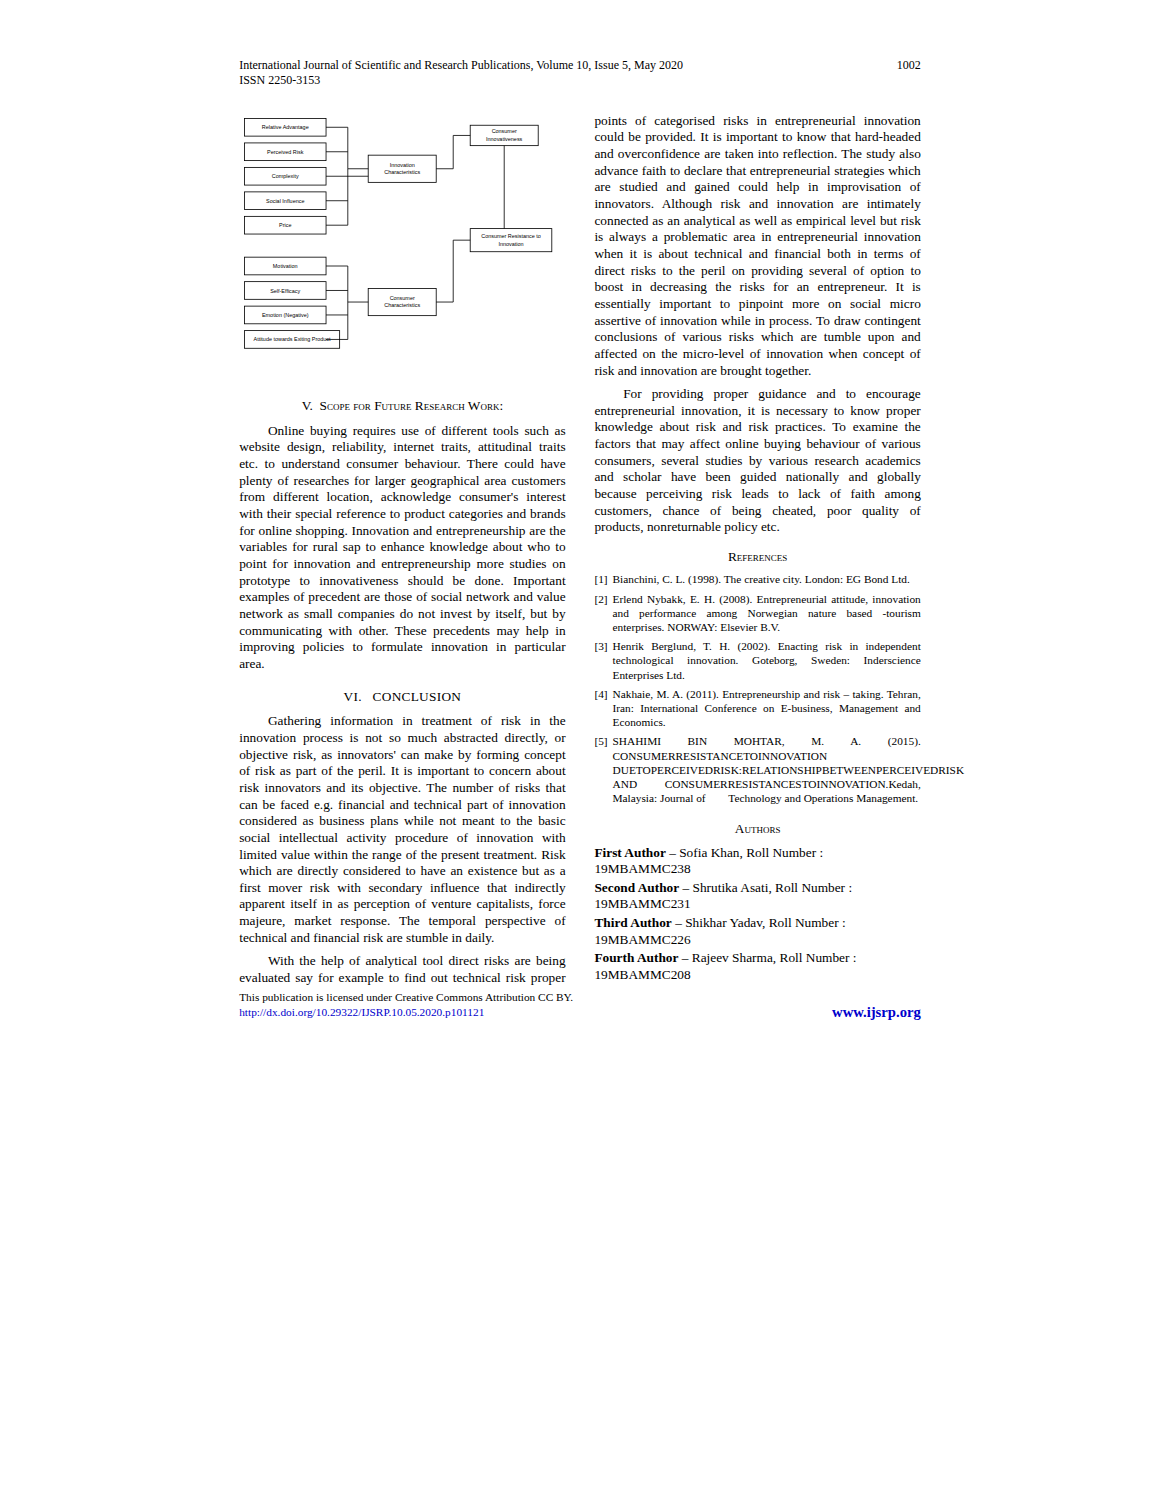International Journal of Scientific and Research Publications, Volume 10, Issue 5, May 2020
ISSN 2250-3153
1002
Relative Advantage Perceived Risk Complexity Social Influence Price Motivation Self-Efficacy Emotion (Negative) Attitude towards Exiting Product Innovation Characteristics Consumer Characteristics Consumer Innovativeness Consumer Resistance to Innovation
V. Scope for Future Research Work:
Online buying requires use of different tools such as website design, reliability, internet traits, attitudinal traits etc. to understand consumer behaviour. There could have plenty of researches for larger geographical area customers from different location, acknowledge consumer's interest with their special reference to product categories and brands for online shopping. Innovation and entrepreneurship are the variables for rural sap to enhance knowledge about who to point for innovation and entrepreneurship more studies on prototype to innovativeness should be done. Important examples of precedent are those of social network and value network as small companies do not invest by itself, but by communicating with other. These precedents may help in improving policies to formulate innovation in particular area.
VI. CONCLUSION
Gathering information in treatment of risk in the innovation process is not so much abstracted directly, or objective risk, as innovators' can make by forming concept of risk as part of the peril. It is important to concern about risk innovators and its objective. The number of risks that can be faced e.g. financial and technical part of innovation considered as business plans while not meant to the basic social intellectual activity procedure of innovation with limited value within the range of the present treatment. Risk which are directly considered to have an existence but as a first mover risk with secondary influence that indirectly apparent itself in as perception of venture capitalists, force majeure, market response. The temporal perspective of technical and financial risk are stumble in daily.
With the help of analytical tool direct risks are being evaluated say for example to find out technical risk proper points of categorised risks in entrepreneurial innovation could be provided. It is important to know that hard-headed and overconfidence are taken into reflection. The study also advance faith to declare that entrepreneurial strategies which are studied and gained could help in improvisation of innovators. Although risk and innovation are intimately connected as an analytical as well as empirical level but risk is always a problematic area in entrepreneurial innovation when it is about technical and financial both in terms of direct risks to the peril on providing several of option to boost in decreasing the risks for an entrepreneur. It is essentially important to pinpoint more on social micro assertive of innovation while in process. To draw contingent conclusions of various risks which are tumble upon and affected on the micro-level of innovation when concept of risk and innovation are brought together.
For providing proper guidance and to encourage entrepreneurial innovation, it is necessary to know proper knowledge about risk and risk practices. To examine the factors that may affect online buying behaviour of various consumers, several studies by various research academics and scholar have been guided nationally and globally because perceiving risk leads to lack of faith among customers, chance of being cheated, poor quality of products, nonreturnable policy etc.
References
[1] Bianchini, C. L. (1998). The creative city. London: EG Bond Ltd.
[2] Erlend Nybakk, E. H. (2008). Entrepreneurial attitude, innovation and performance among Norwegian nature based -tourism enterprises. NORWAY: Elsevier B.V.
[3] Henrik Berglund, T. H. (2002). Enacting risk in independent technological innovation. Goteborg, Sweden: Inderscience Enterprises Ltd.
[4] Nakhaie, M. A. (2011). Entrepreneurship and risk – taking. Tehran, Iran: International Conference on E-business, Management and Economics.
[5] SHAHIMI BIN MOHTAR, M. A. (2015). CONSUMERRESISTANCETOINNOVATION DUETOPERCEIVEDRISK:RELATIONSHIPBETWEENPERCEIVEDRISK AND CONSUMERRESISTANCESTOINNOVATION.Kedah, Malaysia: Journal of Technology and Operations Management.
Authors
First Author – Sofia Khan, Roll Number : 19MBAMMC238
Second Author – Shrutika Asati, Roll Number : 19MBAMMC231
Third Author – Shikhar Yadav, Roll Number : 19MBAMMC226
Fourth Author – Rajeev Sharma, Roll Number : 19MBAMMC208
This publication is licensed under Creative Commons Attribution CC BY. http://dx.doi.org/10.29322/IJSRP.10.05.2020.p101121 www.ijsrp.org